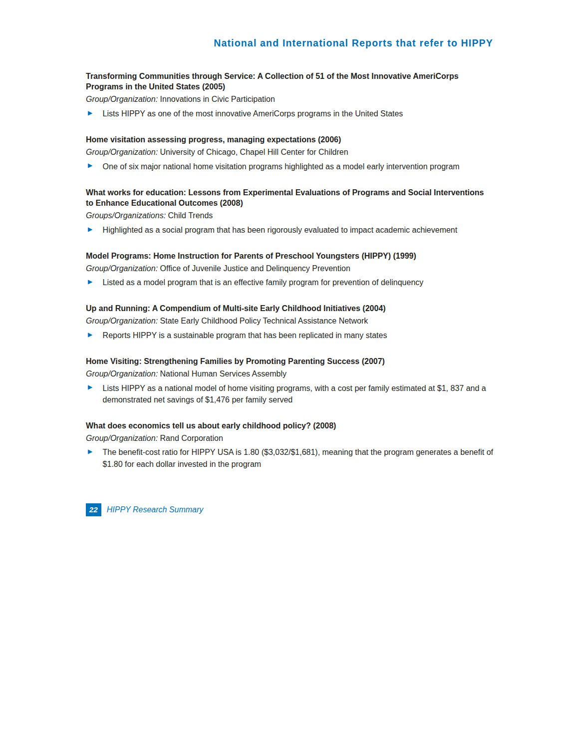National and International Reports that refer to HIPPY
Transforming Communities through Service: A Collection of 51 of the Most Innovative AmeriCorps Programs in the United States (2005)
Group/Organization: Innovations in Civic Participation
Lists HIPPY as one of the most innovative AmeriCorps programs in the United States
Home visitation assessing progress, managing expectations (2006)
Group/Organization: University of Chicago, Chapel Hill Center for Children
One of six major national home visitation programs highlighted as a model early intervention program
What works for education: Lessons from Experimental Evaluations of Programs and Social Interventions to Enhance Educational Outcomes (2008)
Groups/Organizations: Child Trends
Highlighted as a social program that has been rigorously evaluated to impact academic achievement
Model Programs: Home Instruction for Parents of Preschool Youngsters (HIPPY) (1999)
Group/Organization: Office of Juvenile Justice and Delinquency Prevention
Listed as a model program that is an effective family program for prevention of delinquency
Up and Running: A Compendium of Multi-site Early Childhood Initiatives (2004)
Group/Organization: State Early Childhood Policy Technical Assistance Network
Reports HIPPY is a sustainable program that has been replicated in many states
Home Visiting: Strengthening Families by Promoting Parenting Success (2007)
Group/Organization: National Human Services Assembly
Lists HIPPY as a national model of home visiting programs, with a cost per family estimated at $1, 837 and a demonstrated net savings of $1,476 per family served
What does economics tell us about early childhood policy? (2008)
Group/Organization: Rand Corporation
The benefit-cost ratio for HIPPY USA is 1.80 ($3,032/$1,681), meaning that the program generates a benefit of $1.80 for each dollar invested in the program
22 HIPPY Research Summary